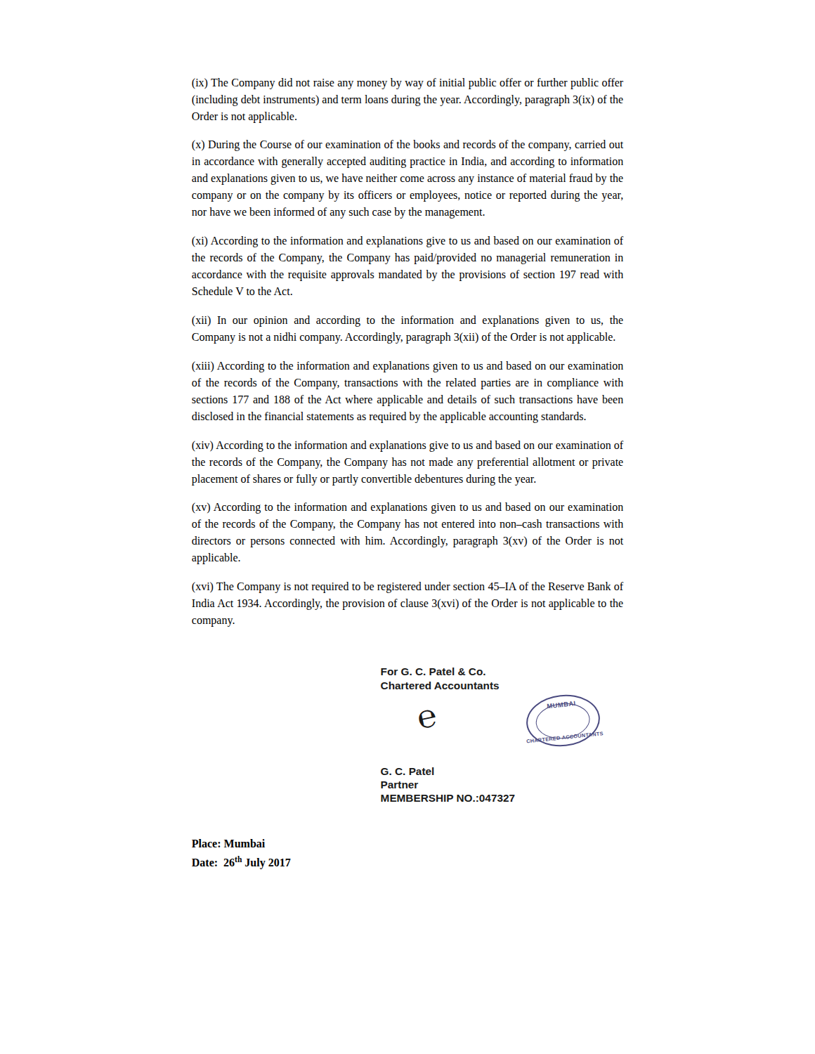(ix) The Company did not raise any money by way of initial public offer or further public offer (including debt instruments) and term loans during the year. Accordingly, paragraph 3(ix) of the Order is not applicable.
(x) During the Course of our examination of the books and records of the company, carried out in accordance with generally accepted auditing practice in India, and according to information and explanations given to us, we have neither come across any instance of material fraud by the company or on the company by its officers or employees, notice or reported during the year, nor have we been informed of any such case by the management.
(xi) According to the information and explanations give to us and based on our examination of the records of the Company, the Company has paid/provided no managerial remuneration in accordance with the requisite approvals mandated by the provisions of section 197 read with Schedule V to the Act.
(xii) In our opinion and according to the information and explanations given to us, the Company is not a nidhi company. Accordingly, paragraph 3(xii) of the Order is not applicable.
(xiii) According to the information and explanations given to us and based on our examination of the records of the Company, transactions with the related parties are in compliance with sections 177 and 188 of the Act where applicable and details of such transactions have been disclosed in the financial statements as required by the applicable accounting standards.
(xiv) According to the information and explanations give to us and based on our examination of the records of the Company, the Company has not made any preferential allotment or private placement of shares or fully or partly convertible debentures during the year.
(xv) According to the information and explanations given to us and based on our examination of the records of the Company, the Company has not entered into non–cash transactions with directors or persons connected with him. Accordingly, paragraph 3(xv) of the Order is not applicable.
(xvi) The Company is not required to be registered under section 45–IA of the Reserve Bank of India Act 1934. Accordingly, the provision of clause 3(xvi) of the Order is not applicable to the company.
For G. C. Patel & Co.
Chartered Accountants
MUMBAI
CHARTERED ACCOUNTANTS
℮
G. C. Patel
Partner
MEMBERSHIP NO.:047327
Place: Mumbai
Date: 26th July 2017